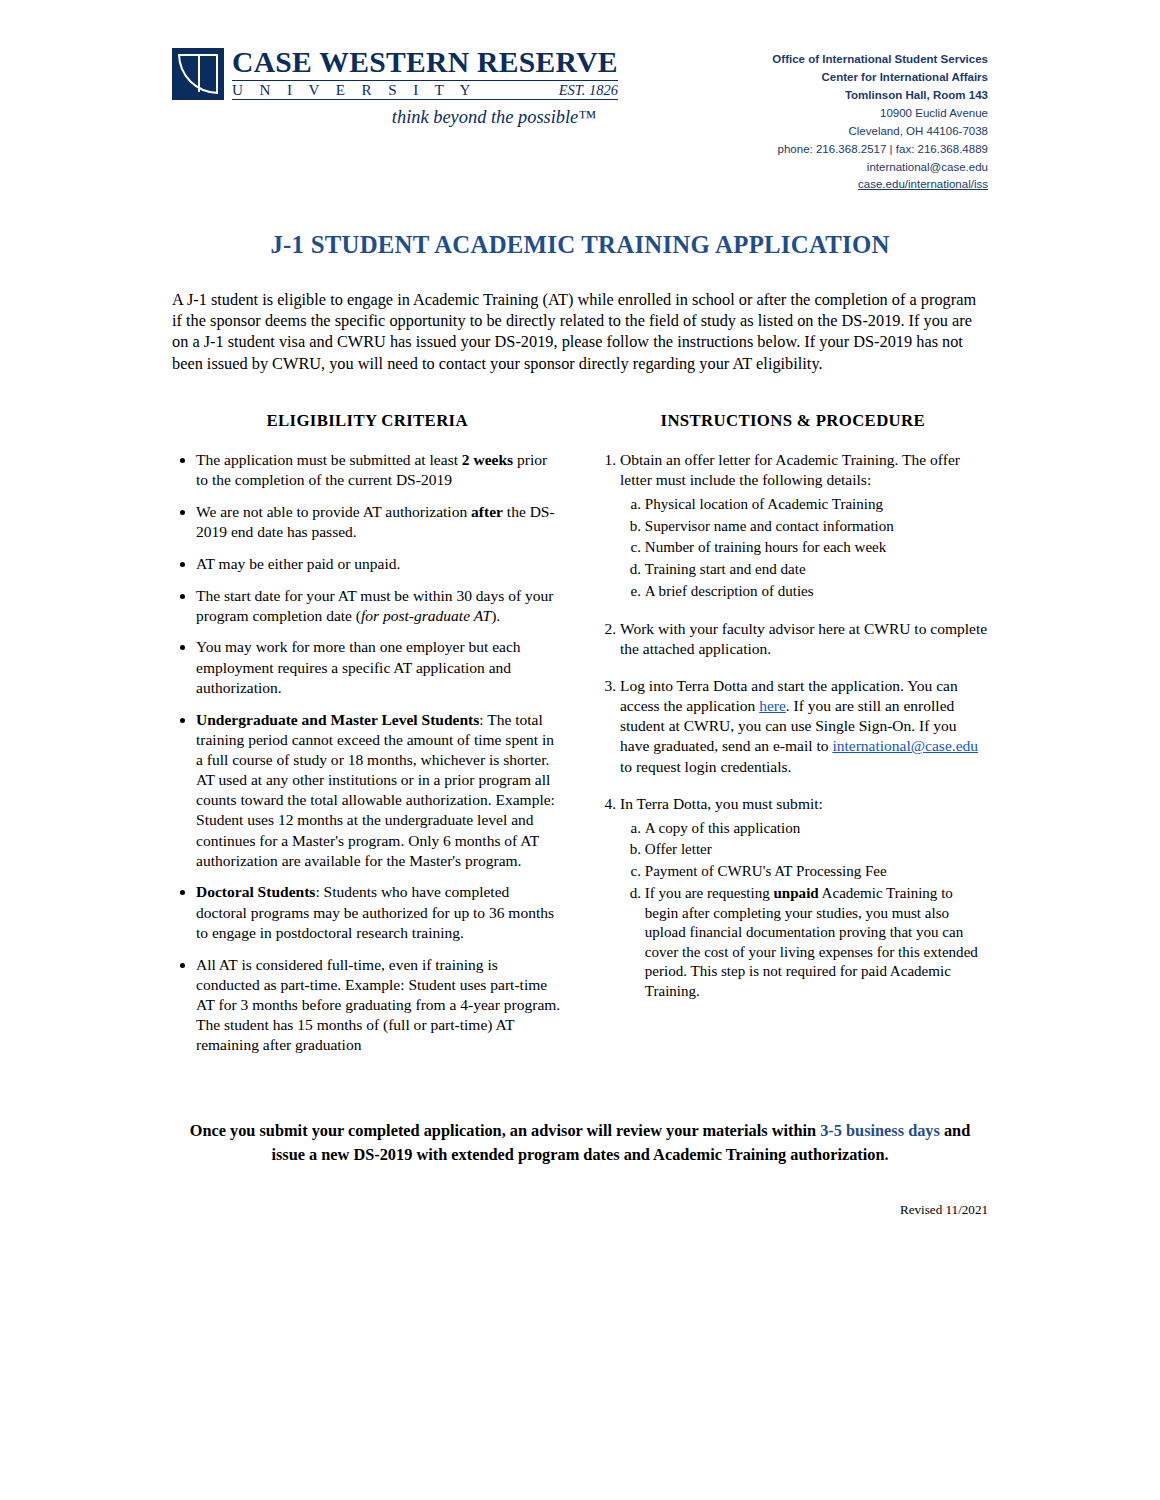CASE WESTERN RESERVE
U N I V E R S I T Y EST. 1826
think beyond the possible™
Office of International Student Services
Center for International Affairs
Tomlinson Hall, Room 143
10900 Euclid Avenue
Cleveland, OH 44106-7038
phone: 216.368.2517 | fax: 216.368.4889
international@case.edu
case.edu/international/iss
J-1 STUDENT ACADEMIC TRAINING APPLICATION
A J-1 student is eligible to engage in Academic Training (AT) while enrolled in school or after the completion of a program if the sponsor deems the specific opportunity to be directly related to the field of study as listed on the DS-2019. If you are on a J-1 student visa and CWRU has issued your DS-2019, please follow the instructions below. If your DS-2019 has not been issued by CWRU, you will need to contact your sponsor directly regarding your AT eligibility.
ELIGIBILITY CRITERIA
The application must be submitted at least 2 weeks prior to the completion of the current DS-2019
We are not able to provide AT authorization after the DS-2019 end date has passed.
AT may be either paid or unpaid.
The start date for your AT must be within 30 days of your program completion date (for post-graduate AT).
You may work for more than one employer but each employment requires a specific AT application and authorization.
Undergraduate and Master Level Students: The total training period cannot exceed the amount of time spent in a full course of study or 18 months, whichever is shorter. AT used at any other institutions or in a prior program all counts toward the total allowable authorization. Example: Student uses 12 months at the undergraduate level and continues for a Master's program. Only 6 months of AT authorization are available for the Master's program.
Doctoral Students: Students who have completed doctoral programs may be authorized for up to 36 months to engage in postdoctoral research training.
All AT is considered full-time, even if training is conducted as part-time. Example: Student uses part-time AT for 3 months before graduating from a 4-year program. The student has 15 months of (full or part-time) AT remaining after graduation
INSTRUCTIONS & PROCEDURE
Obtain an offer letter for Academic Training. The offer letter must include the following details:
Physical location of Academic Training
Supervisor name and contact information
Number of training hours for each week
Training start and end date
A brief description of duties
Work with your faculty advisor here at CWRU to complete the attached application.
Log into Terra Dotta and start the application. You can access the application here. If you are still an enrolled student at CWRU, you can use Single Sign-On. If you have graduated, send an e-mail to international@case.edu to request login credentials.
In Terra Dotta, you must submit:
A copy of this application
Offer letter
Payment of CWRU's AT Processing Fee
If you are requesting unpaid Academic Training to begin after completing your studies, you must also upload financial documentation proving that you can cover the cost of your living expenses for this extended period. This step is not required for paid Academic Training.
Once you submit your completed application, an advisor will review your materials within 3-5 business days and issue a new DS-2019 with extended program dates and Academic Training authorization.
Revised 11/2021